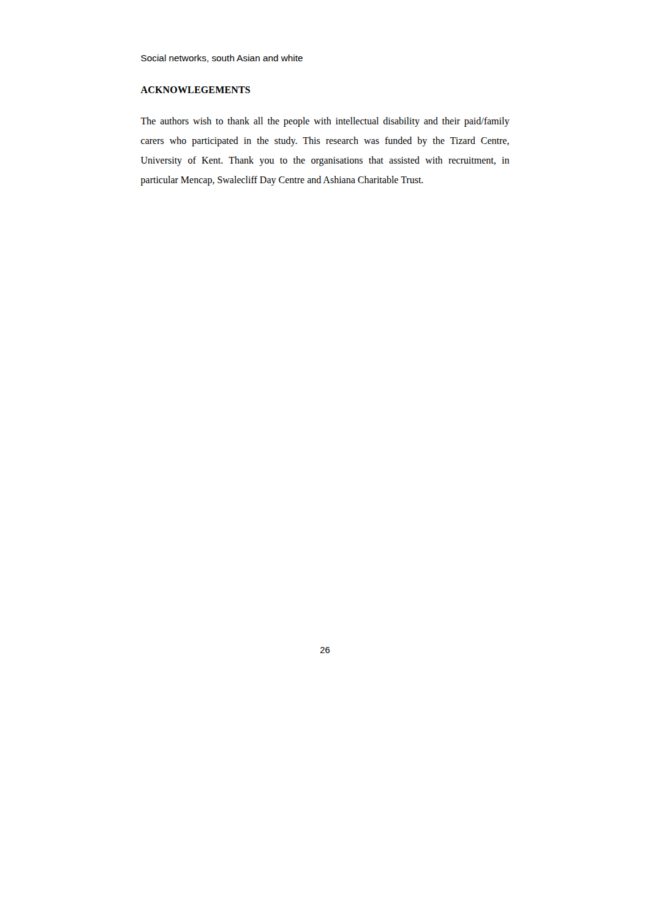Social networks, south Asian and white
ACKNOWLEGEMENTS
The authors wish to thank all the people with intellectual disability and their paid/family carers who participated in the study. This research was funded by the Tizard Centre, University of Kent. Thank you to the organisations that assisted with recruitment, in particular Mencap, Swalecliff Day Centre and Ashiana Charitable Trust.
26